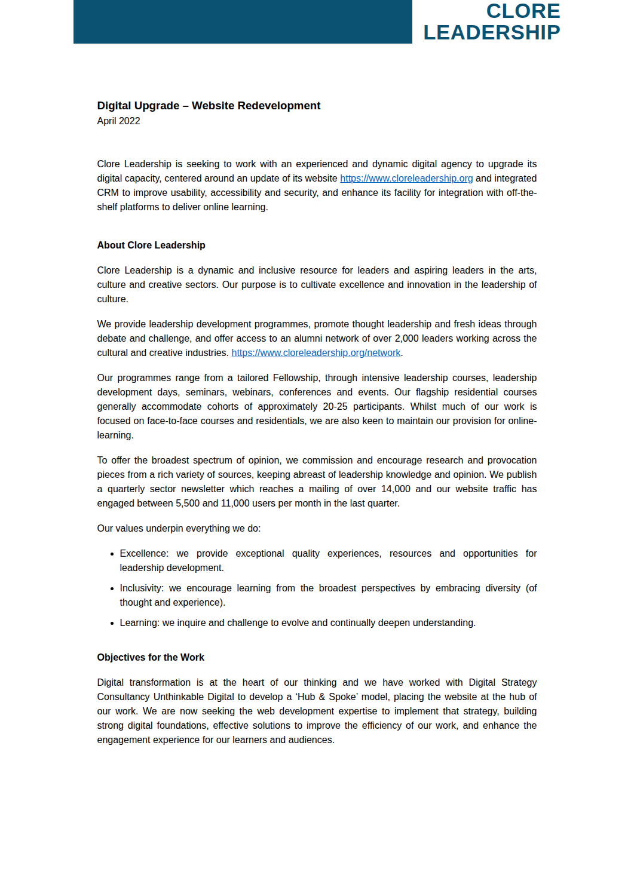CLORE LEADERSHIP
Digital Upgrade – Website Redevelopment
April 2022
Clore Leadership is seeking to work with an experienced and dynamic digital agency to upgrade its digital capacity, centered around an update of its website https://www.cloreleadership.org and integrated CRM to improve usability, accessibility and security, and enhance its facility for integration with off-the-shelf platforms to deliver online learning.
About Clore Leadership
Clore Leadership is a dynamic and inclusive resource for leaders and aspiring leaders in the arts, culture and creative sectors. Our purpose is to cultivate excellence and innovation in the leadership of culture.
We provide leadership development programmes, promote thought leadership and fresh ideas through debate and challenge, and offer access to an alumni network of over 2,000 leaders working across the cultural and creative industries. https://www.cloreleadership.org/network.
Our programmes range from a tailored Fellowship, through intensive leadership courses, leadership development days, seminars, webinars, conferences and events. Our flagship residential courses generally accommodate cohorts of approximately 20-25 participants. Whilst much of our work is focused on face-to-face courses and residentials, we are also keen to maintain our provision for online-learning.
To offer the broadest spectrum of opinion, we commission and encourage research and provocation pieces from a rich variety of sources, keeping abreast of leadership knowledge and opinion. We publish a quarterly sector newsletter which reaches a mailing of over 14,000 and our website traffic has engaged between 5,500 and 11,000 users per month in the last quarter.
Our values underpin everything we do:
Excellence: we provide exceptional quality experiences, resources and opportunities for leadership development.
Inclusivity: we encourage learning from the broadest perspectives by embracing diversity (of thought and experience).
Learning: we inquire and challenge to evolve and continually deepen understanding.
Objectives for the Work
Digital transformation is at the heart of our thinking and we have worked with Digital Strategy Consultancy Unthinkable Digital to develop a ‘Hub & Spoke’ model, placing the website at the hub of our work. We are now seeking the web development expertise to implement that strategy, building strong digital foundations, effective solutions to improve the efficiency of our work, and enhance the engagement experience for our learners and audiences.